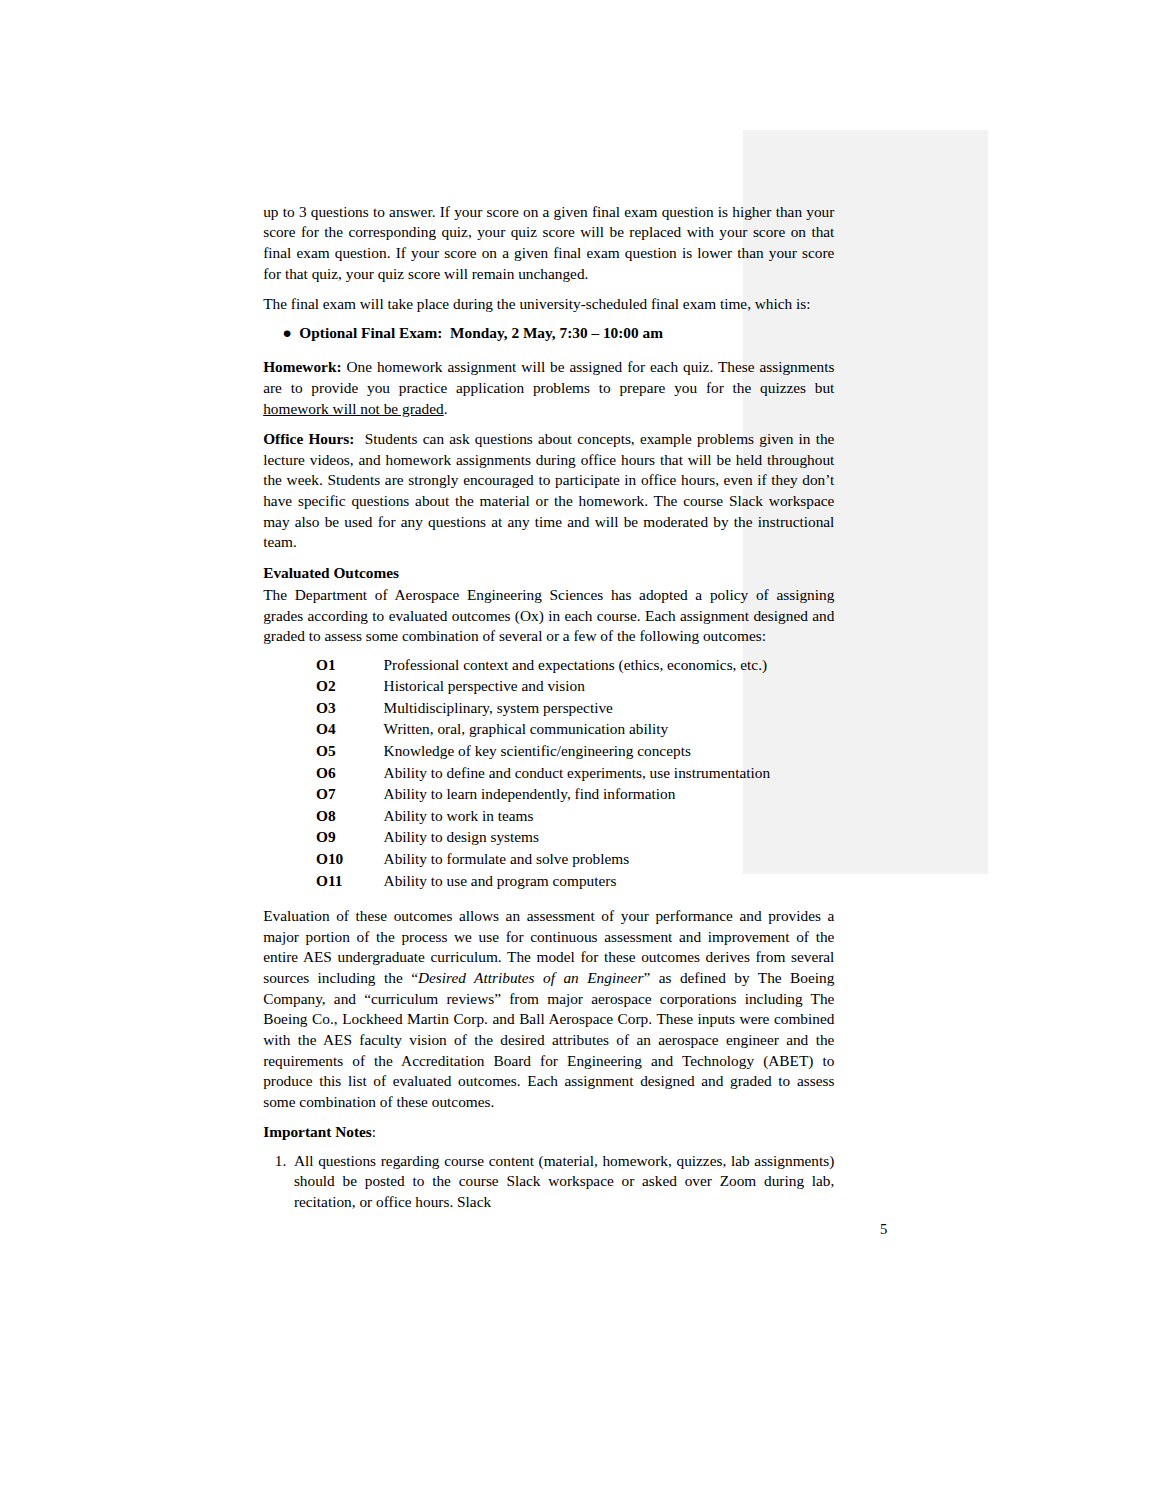up to 3 questions to answer. If your score on a given final exam question is higher than your score for the corresponding quiz, your quiz score will be replaced with your score on that final exam question. If your score on a given final exam question is lower than your score for that quiz, your quiz score will remain unchanged.
The final exam will take place during the university-scheduled final exam time, which is:
Optional Final Exam: Monday, 2 May, 7:30 – 10:00 am
Homework: One homework assignment will be assigned for each quiz. These assignments are to provide you practice application problems to prepare you for the quizzes but homework will not be graded.
Office Hours: Students can ask questions about concepts, example problems given in the lecture videos, and homework assignments during office hours that will be held throughout the week. Students are strongly encouraged to participate in office hours, even if they don’t have specific questions about the material or the homework. The course Slack workspace may also be used for any questions at any time and will be moderated by the instructional team.
Evaluated Outcomes
The Department of Aerospace Engineering Sciences has adopted a policy of assigning grades according to evaluated outcomes (Ox) in each course. Each assignment designed and graded to assess some combination of several or a few of the following outcomes:
| O1 | Professional context and expectations (ethics, economics, etc.) |
| O2 | Historical perspective and vision |
| O3 | Multidisciplinary, system perspective |
| O4 | Written, oral, graphical communication ability |
| O5 | Knowledge of key scientific/engineering concepts |
| O6 | Ability to define and conduct experiments, use instrumentation |
| O7 | Ability to learn independently, find information |
| O8 | Ability to work in teams |
| O9 | Ability to design systems |
| O10 | Ability to formulate and solve problems |
| O11 | Ability to use and program computers |
Evaluation of these outcomes allows an assessment of your performance and provides a major portion of the process we use for continuous assessment and improvement of the entire AES undergraduate curriculum. The model for these outcomes derives from several sources including the “Desired Attributes of an Engineer” as defined by The Boeing Company, and “curriculum reviews” from major aerospace corporations including The Boeing Co., Lockheed Martin Corp. and Ball Aerospace Corp. These inputs were combined with the AES faculty vision of the desired attributes of an aerospace engineer and the requirements of the Accreditation Board for Engineering and Technology (ABET) to produce this list of evaluated outcomes. Each assignment designed and graded to assess some combination of these outcomes.
Important Notes:
All questions regarding course content (material, homework, quizzes, lab assignments) should be posted to the course Slack workspace or asked over Zoom during lab, recitation, or office hours. Slack
5